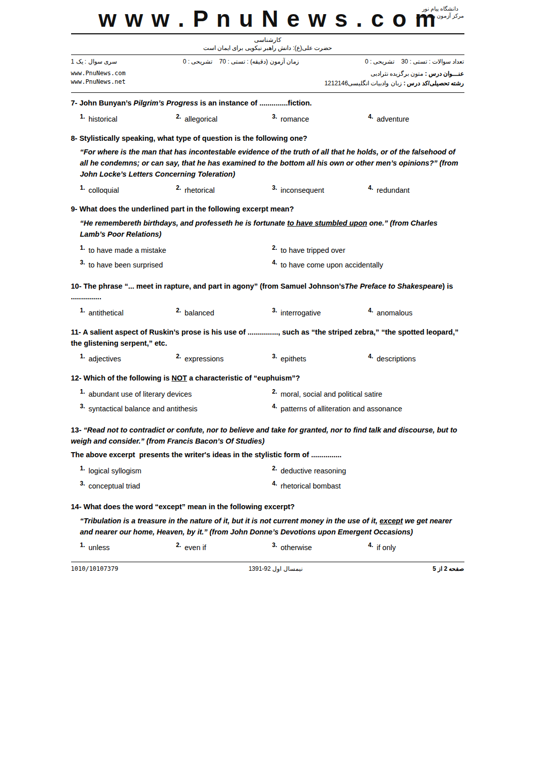w w w . P n u N e w s . c o m
دانشگاه پیام نور
مرکز آزمون وسنجش
کارشناسی
حضرت علی(ع): دانش راهبر نیکویی برای ایمان است
تعداد سوالات : تستی : 30 تشریحی : 0
زمان آزمون (دقیقه) : تستی : 70 تشریحی : 0
سری سوال : یک 1
عنـــوان درس : متون برگزیده نثرادبی
رشته تحصیلی/کد درس : زبان وادبیات انگلیسی1212146
www.PnuNews.com
www.PnuNews.net
7- John Bunyan’s Pilgrim’s Progress is an instance of ..............fiction.
1. historical
2. allegorical
3. romance
4. adventure
8- Stylistically speaking, what type of question is the following one?
“For where is the man that has incontestable evidence of the truth of all that he holds, or of the falsehood of all he condemns; or can say, that he has examined to the bottom all his own or other men’s opinions?” (from John Locke’s Letters Concerning Toleration)
1. colloquial
2. rhetorical
3. inconsequent
4. redundant
9- What does the underlined part in the following excerpt mean?
“He remembereth birthdays, and professeth he is fortunate to have stumbled upon one.” (from Charles Lamb’s Poor Relations)
1. to have made a mistake
2. to have tripped over
3. to have been surprised
4. to have come upon accidentally
10- The phrase “... meet in rapture, and part in agony” (from Samuel Johnson’sThe Preface to Shakespeare) is ...............
1. antithetical
2. balanced
3. interrogative
4. anomalous
11- A salient aspect of Ruskin’s prose is his use of ..............., such as “the striped zebra,” “the spotted leopard,” the glistening serpent,” etc.
1. adjectives
2. expressions
3. epithets
4. descriptions
12- Which of the following is NOT a characteristic of “euphuism”?
1. abundant use of literary devices
2. moral, social and political satire
3. syntactical balance and antithesis
4. patterns of alliteration and assonance
13- “Read not to contradict or confute, nor to believe and take for granted, nor to find talk and discourse, but to weigh and consider.” (from Francis Bacon’s Of Studies)
The above excerpt presents the writer's ideas in the stylistic form of ...............
1. logical syllogism
2. deductive reasoning
3. conceptual triad
4. rhetorical bombast
14- What does the word “except” mean in the following excerpt?
“Tribulation is a treasure in the nature of it, but it is not current money in the use of it, except we get nearer and nearer our home, Heaven, by it.” (from John Donne’s Devotions upon Emergent Occasions)
1. unless
2. even if
3. otherwise
4. if only
صفحه 2 از 5
نیمسال اول 92-1391
1010/10107379